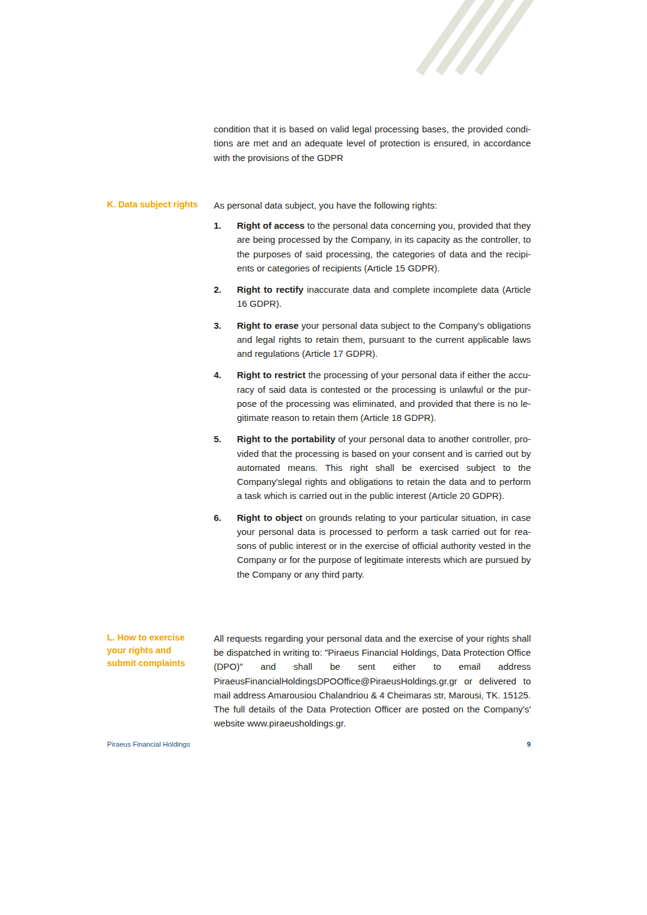condition that it is based on valid legal processing bases, the provided conditions are met and an adequate level of protection is ensured, in accordance with the provisions of the GDPR
K. Data subject rights
As personal data subject, you have the following rights:
Right of access to the personal data concerning you, provided that they are being processed by the Company, in its capacity as the controller, to the purposes of said processing, the categories of data and the recipients or categories of recipients (Article 15 GDPR).
Right to rectify inaccurate data and complete incomplete data (Article 16 GDPR).
Right to erase your personal data subject to the Company's obligations and legal rights to retain them, pursuant to the current applicable laws and regulations (Article 17 GDPR).
Right to restrict the processing of your personal data if either the accuracy of said data is contested or the processing is unlawful or the purpose of the processing was eliminated, and provided that there is no legitimate reason to retain them (Article 18 GDPR).
Right to the portability of your personal data to another controller, provided that the processing is based on your consent and is carried out by automated means. This right shall be exercised subject to the Company'slegal rights and obligations to retain the data and to perform a task which is carried out in the public interest (Article 20 GDPR).
Right to object on grounds relating to your particular situation, in case your personal data is processed to perform a task carried out for reasons of public interest or in the exercise of official authority vested in the Company or for the purpose of legitimate interests which are pursued by the Company or any third party.
L. How to exercise your rights and submit complaints
All requests regarding your personal data and the exercise of your rights shall be dispatched in writing to: "Piraeus Financial Holdings, Data Protection Office (DPO)" and shall be sent either to email address PiraeusFinancialHoldingsDPOOffice@PiraeusHoldings.gr.gr or delivered to mail address Amarousiou Chalandriou & 4 Cheimaras str, Marousi, TK. 15125. The full details of the Data Protection Officer are posted on the Company's' website www.piraeusholdings.gr.
Piraeus Financial Holdings
9